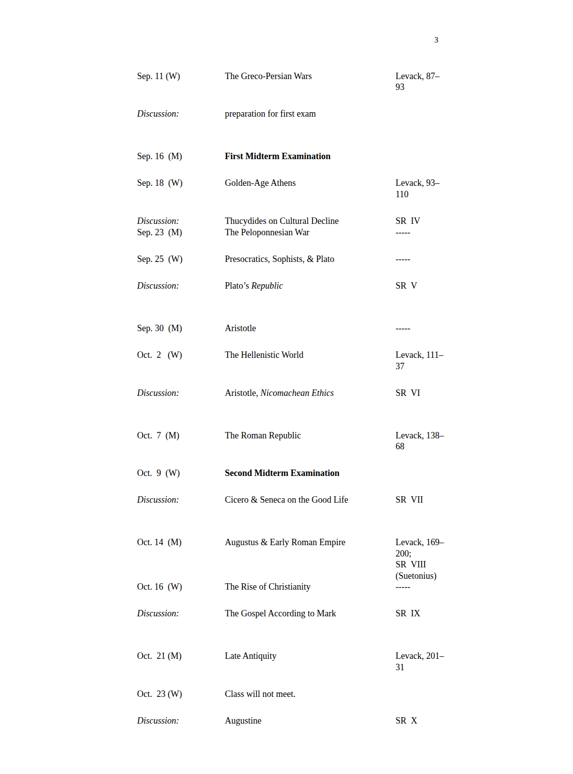3
| Sep. 11 (W) | The Greco-Persian Wars | Levack, 87–93 |
| Discussion: | preparation for first exam | |
| Sep. 16 (M) | First Midterm Examination | |
| Sep. 18 (W) | Golden-Age Athens | Levack, 93–110 |
| Discussion: | Thucydides on Cultural Decline | SR IV |
| Sep. 23 (M) | The Peloponnesian War | ----- |
| Sep. 25 (W) | Presocratics, Sophists, & Plato | ----- |
| Discussion: | Plato’s Republic | SR V |
| Sep. 30 (M) | Aristotle | ----- |
| Oct. 2 (W) | The Hellenistic World | Levack, 111–37 |
| Discussion: | Aristotle, Nicomachean Ethics | SR VI |
| Oct. 7 (M) | The Roman Republic | Levack, 138–68 |
| Oct. 9 (W) | Second Midterm Examination | |
| Discussion: | Cicero & Seneca on the Good Life | SR VII |
| Oct. 14 (M) | Augustus & Early Roman Empire | Levack, 169–200; SR VIII (Suetonius) |
| Oct. 16 (W) | The Rise of Christianity | ----- |
| Discussion: | The Gospel According to Mark | SR IX |
| Oct. 21 (M) | Late Antiquity | Levack, 201–31 |
| Oct. 23 (W) | Class will not meet. | |
| Discussion: | Augustine | SR X |